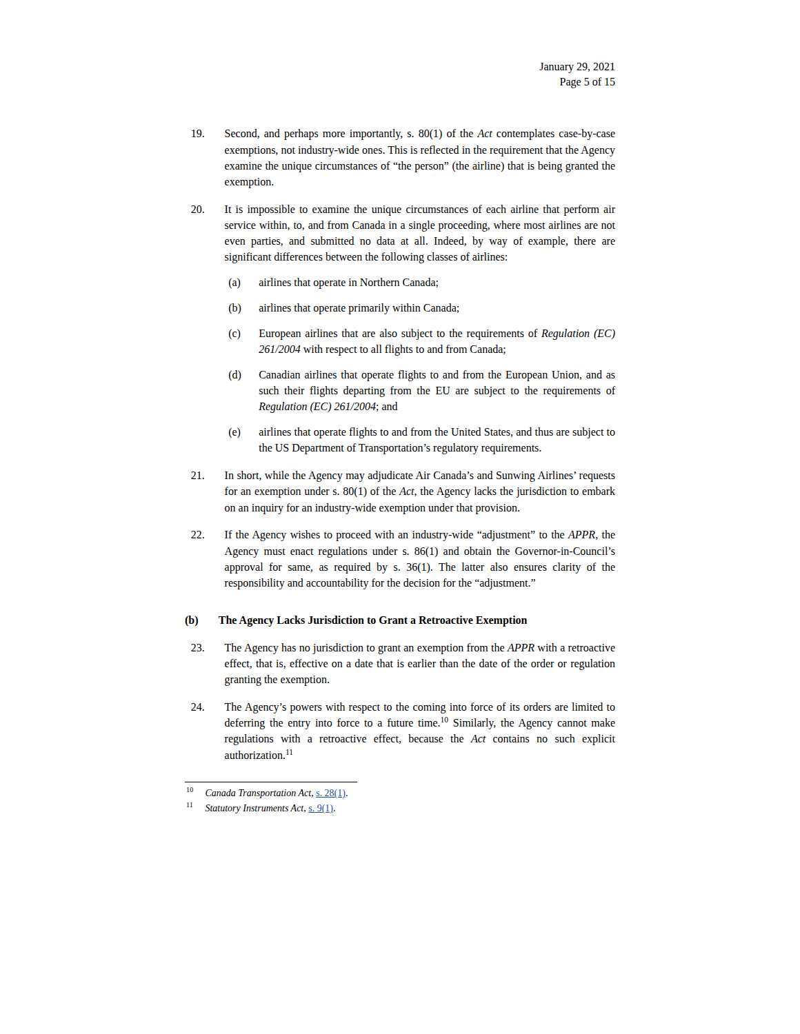January 29, 2021 Page 5 of 15
19. Second, and perhaps more importantly, s. 80(1) of the Act contemplates case-by-case exemptions, not industry-wide ones. This is reflected in the requirement that the Agency examine the unique circumstances of “the person” (the airline) that is being granted the exemption.
20. It is impossible to examine the unique circumstances of each airline that perform air service within, to, and from Canada in a single proceeding, where most airlines are not even parties, and submitted no data at all. Indeed, by way of example, there are significant differences between the following classes of airlines:
(a) airlines that operate in Northern Canada;
(b) airlines that operate primarily within Canada;
(c) European airlines that are also subject to the requirements of Regulation (EC) 261/2004 with respect to all flights to and from Canada;
(d) Canadian airlines that operate flights to and from the European Union, and as such their flights departing from the EU are subject to the requirements of Regulation (EC) 261/2004; and
(e) airlines that operate flights to and from the United States, and thus are subject to the US Department of Transportation’s regulatory requirements.
21. In short, while the Agency may adjudicate Air Canada’s and Sunwing Airlines’ requests for an exemption under s. 80(1) of the Act, the Agency lacks the jurisdiction to embark on an inquiry for an industry-wide exemption under that provision.
22. If the Agency wishes to proceed with an industry-wide “adjustment” to the APPR, the Agency must enact regulations under s. 86(1) and obtain the Governor-in-Council’s approval for same, as required by s. 36(1). The latter also ensures clarity of the responsibility and accountability for the decision for the “adjustment.”
(b) The Agency Lacks Jurisdiction to Grant a Retroactive Exemption
23. The Agency has no jurisdiction to grant an exemption from the APPR with a retroactive effect, that is, effective on a date that is earlier than the date of the order or regulation granting the exemption.
24. The Agency’s powers with respect to the coming into force of its orders are limited to deferring the entry into force to a future time.10 Similarly, the Agency cannot make regulations with a retroactive effect, because the Act contains no such explicit authorization.11
10 Canada Transportation Act, s. 28(1).
11 Statutory Instruments Act, s. 9(1).